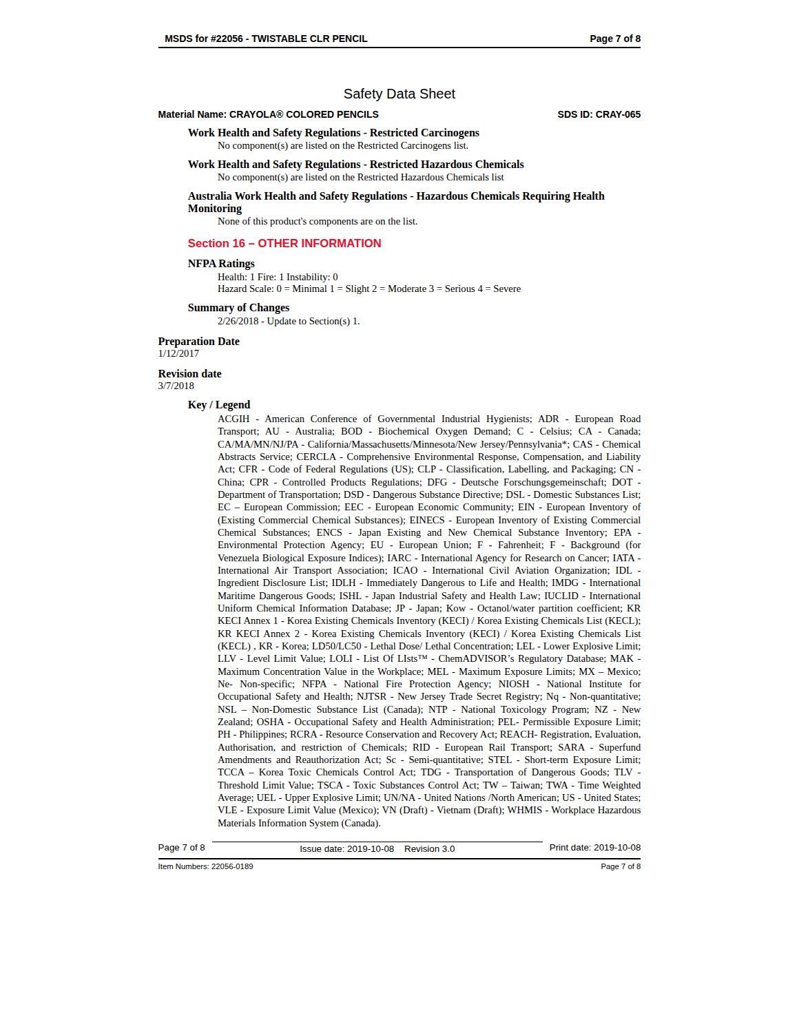MSDS for #22056 - TWISTABLE CLR PENCIL
Page 7 of 8
Safety Data Sheet
Material Name: CRAYOLA® COLORED PENCILS
SDS ID: CRAY-065
Work Health and Safety Regulations - Restricted Carcinogens
No component(s) are listed on the Restricted Carcinogens list.
Work Health and Safety Regulations - Restricted Hazardous Chemicals
No component(s) are listed on the Restricted Hazardous Chemicals list
Australia Work Health and Safety Regulations - Hazardous Chemicals Requiring Health Monitoring
None of this product's components are on the list.
Section 16 – OTHER INFORMATION
NFPA Ratings
Health: 1 Fire: 1 Instability: 0
Hazard Scale: 0 = Minimal 1 = Slight 2 = Moderate 3 = Serious 4 = Severe
Summary of Changes
2/26/2018 - Update to Section(s) 1.
Preparation Date
1/12/2017
Revision date
3/7/2018
Key / Legend
ACGIH - American Conference of Governmental Industrial Hygienists; ADR - European Road Transport; AU - Australia; BOD - Biochemical Oxygen Demand; C - Celsius; CA - Canada; CA/MA/MN/NJ/PA - California/Massachusetts/Minnesota/New Jersey/Pennsylvania*; CAS - Chemical Abstracts Service; CERCLA - Comprehensive Environmental Response, Compensation, and Liability Act; CFR - Code of Federal Regulations (US); CLP - Classification, Labelling, and Packaging; CN - China; CPR - Controlled Products Regulations; DFG - Deutsche Forschungsgemeinschaft; DOT - Department of Transportation; DSD - Dangerous Substance Directive; DSL - Domestic Substances List; EC – European Commission; EEC - European Economic Community; EIN - European Inventory of (Existing Commercial Chemical Substances); EINECS - European Inventory of Existing Commercial Chemical Substances; ENCS - Japan Existing and New Chemical Substance Inventory; EPA - Environmental Protection Agency; EU - European Union; F - Fahrenheit; F - Background (for Venezuela Biological Exposure Indices); IARC - International Agency for Research on Cancer; IATA - International Air Transport Association; ICAO - International Civil Aviation Organization; IDL - Ingredient Disclosure List; IDLH - Immediately Dangerous to Life and Health; IMDG - International Maritime Dangerous Goods; ISHL - Japan Industrial Safety and Health Law; IUCLID - International Uniform Chemical Information Database; JP - Japan; Kow - Octanol/water partition coefficient; KR KECI Annex 1 - Korea Existing Chemicals Inventory (KECI) / Korea Existing Chemicals List (KECL); KR KECI Annex 2 - Korea Existing Chemicals Inventory (KECI) / Korea Existing Chemicals List (KECL) , KR - Korea; LD50/LC50 - Lethal Dose/ Lethal Concentration; LEL - Lower Explosive Limit; LLV - Level Limit Value; LOLI - List Of LIsts™ - ChemADVISOR’s Regulatory Database; MAK - Maximum Concentration Value in the Workplace; MEL - Maximum Exposure Limits; MX – Mexico; Ne- Non-specific; NFPA - National Fire Protection Agency; NIOSH - National Institute for Occupational Safety and Health; NJTSR - New Jersey Trade Secret Registry; Nq - Non-quantitative; NSL – Non-Domestic Substance List (Canada); NTP - National Toxicology Program; NZ - New Zealand; OSHA - Occupational Safety and Health Administration; PEL- Permissible Exposure Limit; PH - Philippines; RCRA - Resource Conservation and Recovery Act; REACH- Registration, Evaluation, Authorisation, and restriction of Chemicals; RID - European Rail Transport; SARA - Superfund Amendments and Reauthorization Act; Sc - Semi-quantitative; STEL - Short-term Exposure Limit; TCCA – Korea Toxic Chemicals Control Act; TDG - Transportation of Dangerous Goods; TLV - Threshold Limit Value; TSCA - Toxic Substances Control Act; TW – Taiwan; TWA - Time Weighted Average; UEL - Upper Explosive Limit; UN/NA - United Nations /North American; US - United States; VLE - Exposure Limit Value (Mexico); VN (Draft) - Vietnam (Draft); WHMIS - Workplace Hazardous Materials Information System (Canada).
Page 7 of 8
Issue date: 2019-10-08 Revision 3.0
Print date: 2019-10-08
Item Numbers: 22056-0189
Page 7 of 8